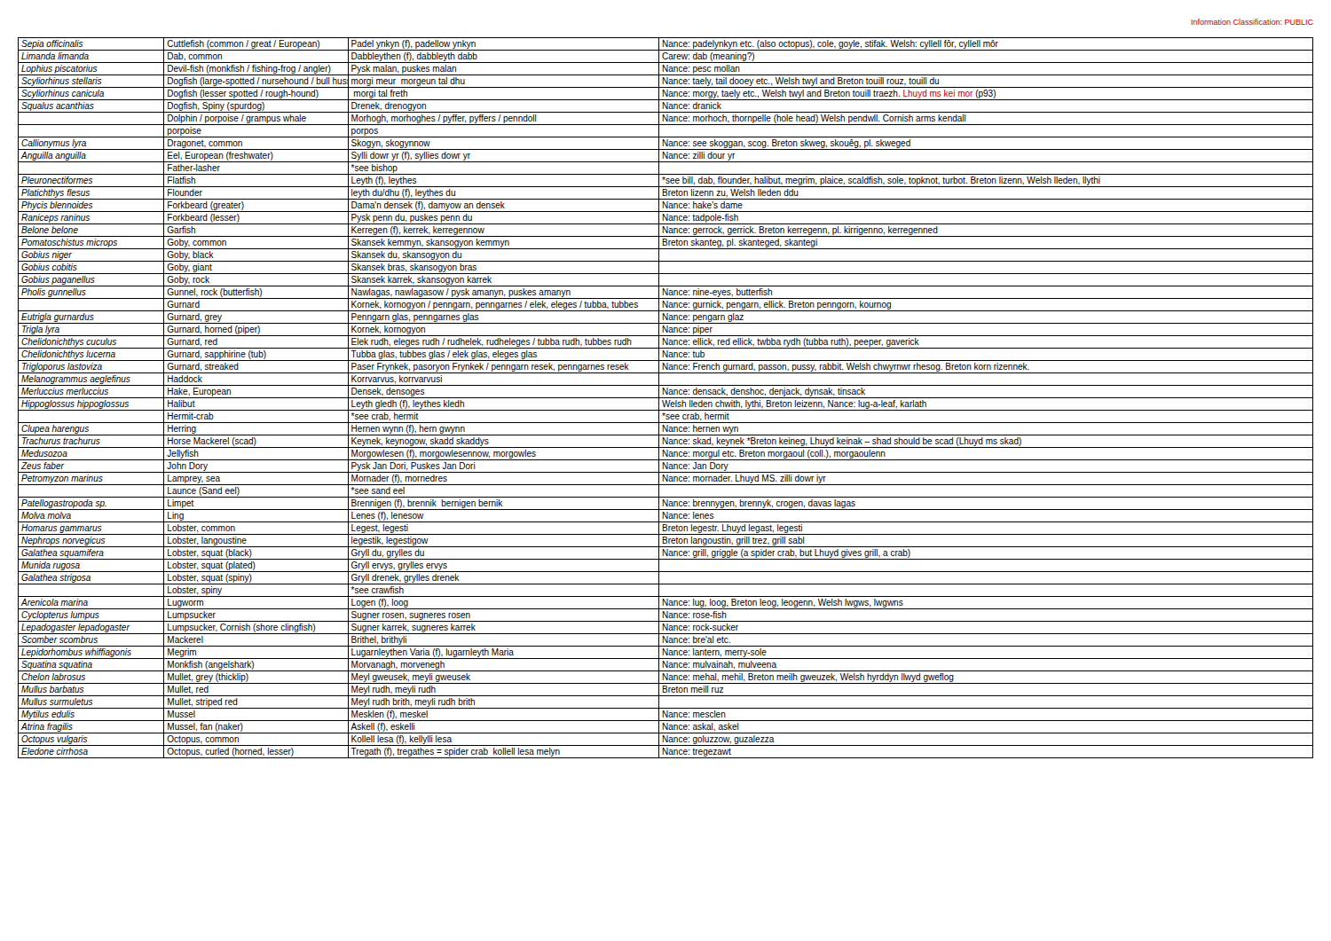Information Classification: PUBLIC
| Sepia officinalis | Cuttlefish (common / great / European) | Padel ynkyn (f), padellow ynkyn | Nance: padelynkyn etc. (also octopus), cole, goyle, stifak. Welsh: cyllell fôr, cyllell môr |
| Limanda limanda | Dab, common | Dabbleythen (f), dabbleyth dabb | Carew: dab (meaning?) |
| Lophius piscatorius | Devil-fish (monkfish / fishing-frog / angler) | Pysk malan, puskes malan | Nance: pesc mollan |
| Scyliorhinus stellaris | Dogfish (large-spotted / nursehound / bull huss) | morgi meur morgeun tal dhu | Nance: taely, tail dooey etc., Welsh twyl and Breton touill rouz, touill du |
| Scyliorhinus canicula | Dogfish (lesser spotted / rough-hound) | morgi tal freth | Nance: morgy, taely etc., Welsh twyl and Breton touill traezh. Lhuyd ms kei mor (p93) |
| Squalus acanthias | Dogfish, Spiny (spurdog) | Drenek, drenogyon | Nance: dranick |
| | Dolphin / porpoise / grampus whale | Morhogh, morhoghes / pyffer, pyffers / penndoll | Nance: morhoch, thornpelle (hole head) Welsh pendwll. Cornish arms kendall |
| | porpoise | porpos | |
| Callionymus lyra | Dragonet, common | Skogyn, skogynnow | Nance: see skoggan, scog. Breton skweg, skouêg, pl. skweged |
| Anguilla anguilla | Eel, European (freshwater) | Sylli dowr yr (f), syllies dowr yr | Nance: zilli dour yr |
| | Father-lasher | *see bishop | |
| Pleuronectiformes | Flatfish | Leyth (f), leythes | *see bill, dab, flounder, halibut, megrim, plaice, scaldfish, sole, topknot, turbot. Breton lizenn, Welsh lleden, llythi |
| Platichthys flesus | Flounder | leyth du/dhu (f), leythes du | Breton lizenn zu, Welsh lleden ddu |
| Phycis blennoides | Forkbeard (greater) | Dama'n densek (f), damyow an densek | Nance: hake's dame |
| Raniceps raninus | Forkbeard (lesser) | Pysk penn du, puskes penn du | Nance: tadpole-fish |
| Belone belone | Garfish | Kerregen (f), kerrek, kerregennow | Nance: gerrock, gerrick. Breton kerregenn, pl. kirrigenno, kerregenned |
| Pomatoschistus microps | Goby, common | Skansek kemmyn, skansogyon kemmyn | Breton skanteg, pl. skanteged, skantegi |
| Gobius niger | Goby, black | Skansek du, skansogyon du | |
| Gobius cobitis | Goby, giant | Skansek bras, skansogyon bras | |
| Gobius paganellus | Goby, rock | Skansek karrek, skansogyon karrek | |
| Pholis gunnellus | Gunnel, rock (butterfish) | Nawlagas, nawlagasow / pysk amanyn, puskes amanyn | Nance: nine-eyes, butterfish |
| | Gurnard | Kornek, kornogyon / penngarn, penngarnes / elek, eleges / tubba, tubbes | Nance: gurnick, pengarn, ellick. Breton penngorn, kournog |
| Eutrigla gurnardus | Gurnard, grey | Penngarn glas, penngarnes glas | Nance: pengarn glaz |
| Trigla lyra | Gurnard, horned (piper) | Kornek, kornogyon | Nance: piper |
| Chelidonichthys cuculus | Gurnard, red | Elek rudh, eleges rudh / rudhelek, rudheleges / tubba rudh, tubbes rudh | Nance: ellick, red ellick, twbba rydh (tubba ruth), peeper, gaverick |
| Chelidonichthys lucerna | Gurnard, sapphirine (tub) | Tubba glas, tubbes glas / elek glas, eleges glas | Nance: tub |
| Trigloporus lastoviza | Gurnard, streaked | Paser Frynkek, pasoryon Frynkek / penngarn resek, penngarnes resek | Nance: French gurnard, passon, pussy, rabbit. Welsh chwyrnwr rhesog. Breton korn rizennek. |
| Melanogrammus aeglefinus | Haddock | Korrvarvus, korrvarvusi | |
| Merluccius merluccius | Hake, European | Densek, densoges | Nance: densack, denshoc, denjack, dynsak, tinsack |
| Hippoglossus hippoglossus | Halibut | Leyth gledh (f), leythes kledh | Welsh lleden chwith, lythi, Breton leizenn, Nance: lug-a-leaf, karlath |
| | Hermit-crab | *see crab, hermit | *see crab, hermit |
| Clupea harengus | Herring | Hernen wynn (f), hern gwynn | Nance: hernen wyn |
| Trachurus trachurus | Horse Mackerel (scad) | Keynek, keynogow, skadd skaddys | Nance: skad, keynek *Breton keineg, Lhuyd keinak – shad should be scad (Lhuyd ms skad) |
| Medusozoa | Jellyfish | Morgowlesen (f), morgowlesennow, morgowles | Nance: morgul etc. Breton morgaoul (coll.), morgaoulenn |
| Zeus faber | John Dory | Pysk Jan Dori, Puskes Jan Dori | Nance: Jan Dory |
| Petromyzon marinus | Lamprey, sea | Mornader (f), mornedres | Nance: mornader. Lhuyd MS. zilli dowr iyr |
| | Launce (Sand eel) | *see sand eel | |
| Patellogastropoda sp. | Limpet | Brennigen (f), brennik bernigen bernik | Nance: brennygen, brennyk, crogen, davas lagas |
| Molva molva | Ling | Lenes (f), lenesow | Nance: lenes |
| Homarus gammarus | Lobster, common | Legest, legesti | Breton legestr. Lhuyd legast, legesti |
| Nephrops norvegicus | Lobster, langoustine | legestik, legestigow | Breton langoustin, grill trez, grill sabl |
| Galathea squamifera | Lobster, squat (black) | Gryll du, grylles du | Nance: grill, griggle (a spider crab, but Lhuyd gives grill, a crab) |
| Munida rugosa | Lobster, squat (plated) | Gryll ervys, grylles ervys | |
| Galathea strigosa | Lobster, squat (spiny) | Gryll drenek, grylles drenek | |
| | Lobster, spiny | *see crawfish | |
| Arenicola marina | Lugworm | Logen (f), loog | Nance: lug, loog, Breton leog, leogenn, Welsh lwgws, lwgwns |
| Cyclopterus lumpus | Lumpsucker | Sugner rosen, sugneres rosen | Nance: rose-fish |
| Lepadogaster lepadogaster | Lumpsucker, Cornish (shore clingfish) | Sugner karrek, sugneres karrek | Nance: rock-sucker |
| Scomber scombrus | Mackerel | Brithel, brithyli | Nance: bre'al etc. |
| Lepidorhombus whiffiagonis | Megrim | Lugarnleythen Varia (f), lugarnleyth Maria | Nance: lantern, merry-sole |
| Squatina squatina | Monkfish (angelshark) | Morvanagh, morvenegh | Nance: mulvainah, mulveena |
| Chelon labrosus | Mullet, grey (thicklip) | Meyl gweusek, meyli gweusek | Nance: mehal, mehil, Breton meilh gweuzek, Welsh hyrddyn llwyd gweflog |
| Mullus barbatus | Mullet, red | Meyl rudh, meyli rudh | Breton meill ruz |
| Mullus surmuletus | Mullet, striped red | Meyl rudh brith, meyli rudh brith | |
| Mytilus edulis | Mussel | Mesklen (f), meskel | Nance: mesclen |
| Atrina fragilis | Mussel, fan (naker) | Askell (f), eskelli | Nance: askal, askel |
| Octopus vulgaris | Octopus, common | Kollell lesa (f), kellylli lesa | Nance: goluzzow, guzalezza |
| Eledone cirrhosa | Octopus, curled (horned, lesser) | Tregath (f), tregathes = spider crab kollell lesa melyn | Nance: tregezawt |